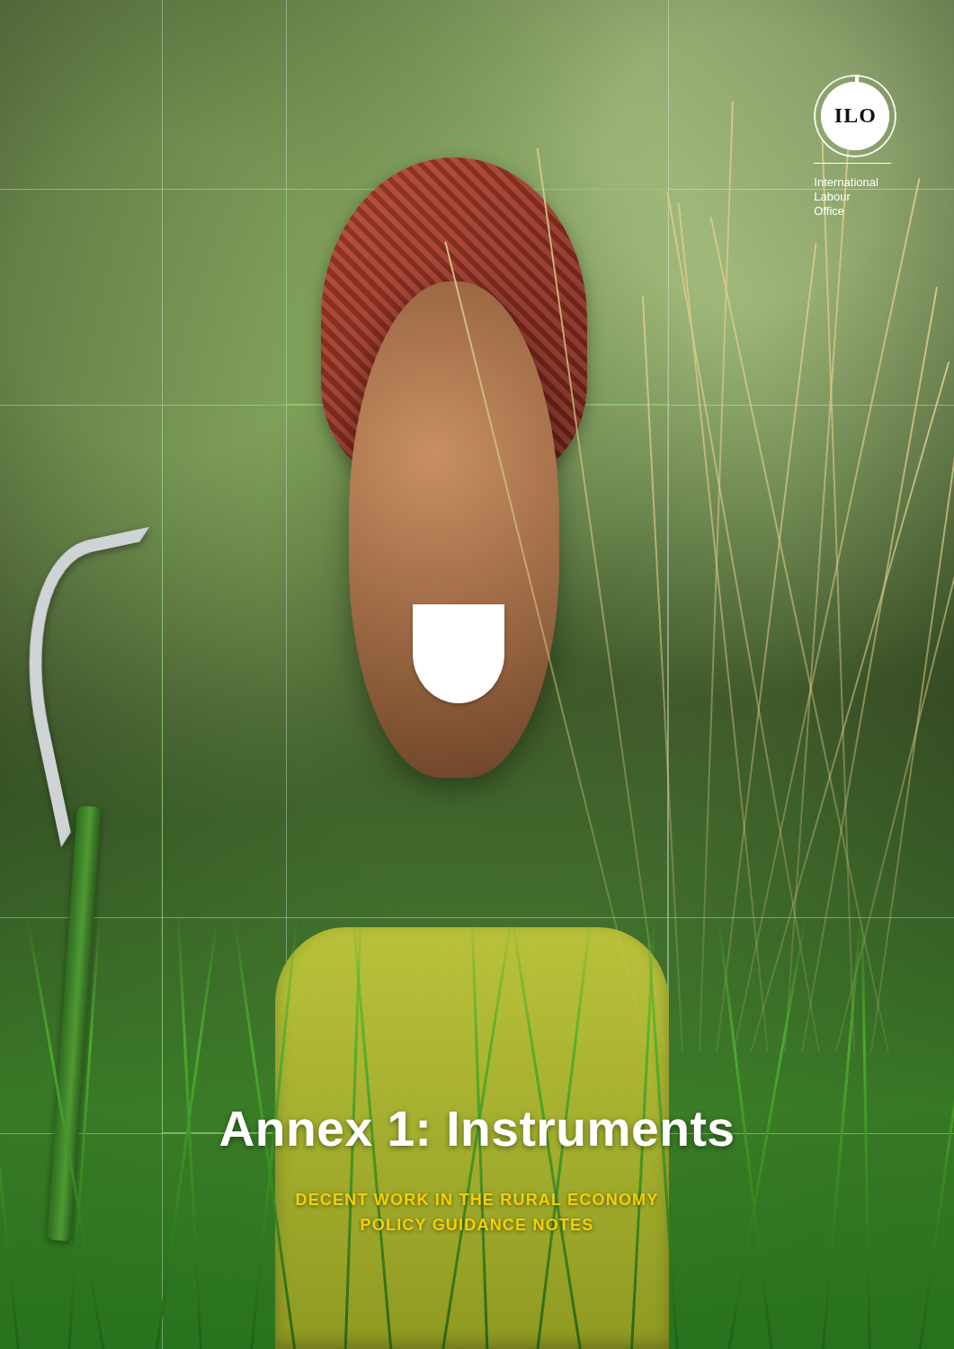International
Labour
Office
Annex 1: Instruments
DECENT WORK IN THE RURAL ECONOMY POLICY GUIDANCE NOTES